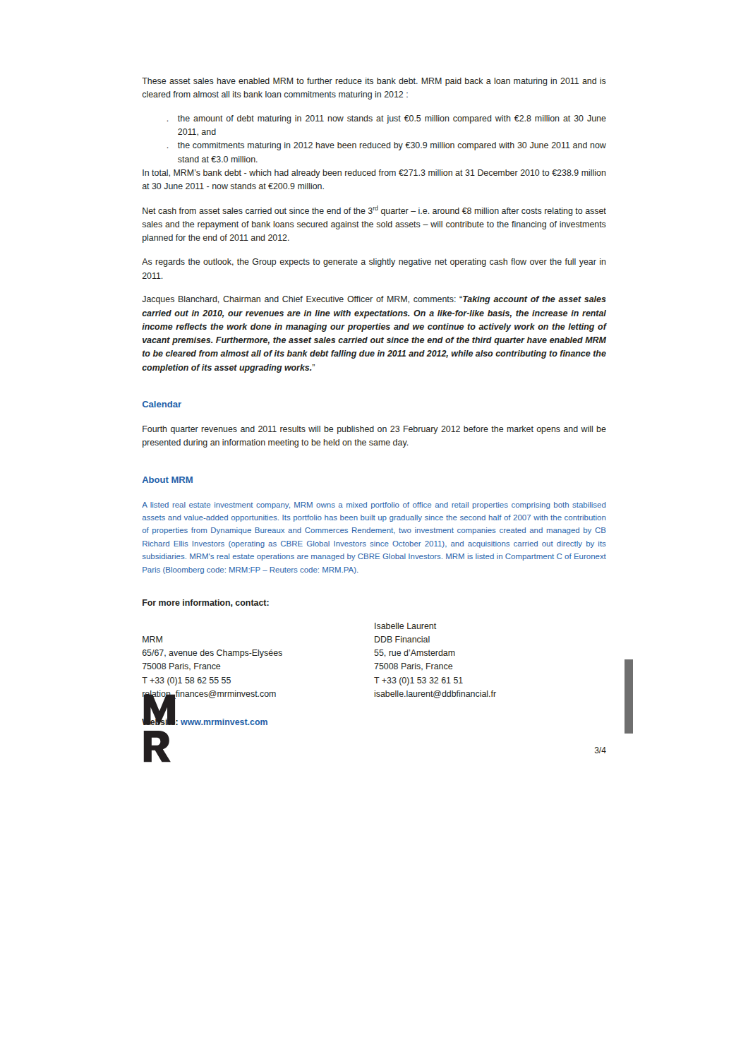These asset sales have enabled MRM to further reduce its bank debt. MRM paid back a loan maturing in 2011 and is cleared from almost all its bank loan commitments maturing in 2012 :
the amount of debt maturing in 2011 now stands at just €0.5 million compared with €2.8 million at 30 June 2011, and
the commitments maturing in 2012 have been reduced by €30.9 million compared with 30 June 2011 and now stand at €3.0 million.
In total, MRM’s bank debt - which had already been reduced from €271.3 million at 31 December 2010 to €238.9 million at 30 June 2011 - now stands at €200.9 million.
Net cash from asset sales carried out since the end of the 3rd quarter – i.e. around €8 million after costs relating to asset sales and the repayment of bank loans secured against the sold assets – will contribute to the financing of investments planned for the end of 2011 and 2012.
As regards the outlook, the Group expects to generate a slightly negative net operating cash flow over the full year in 2011.
Jacques Blanchard, Chairman and Chief Executive Officer of MRM, comments: “Taking account of the asset sales carried out in 2010, our revenues are in line with expectations. On a like-for-like basis, the increase in rental income reflects the work done in managing our properties and we continue to actively work on the letting of vacant premises. Furthermore, the asset sales carried out since the end of the third quarter have enabled MRM to be cleared from almost all of its bank debt falling due in 2011 and 2012, while also contributing to finance the completion of its asset upgrading works.”
Calendar
Fourth quarter revenues and 2011 results will be published on 23 February 2012 before the market opens and will be presented during an information meeting to be held on the same day.
About MRM
A listed real estate investment company, MRM owns a mixed portfolio of office and retail properties comprising both stabilised assets and value-added opportunities. Its portfolio has been built up gradually since the second half of 2007 with the contribution of properties from Dynamique Bureaux and Commerces Rendement, two investment companies created and managed by CB Richard Ellis Investors (operating as CBRE Global Investors since October 2011), and acquisitions carried out directly by its subsidiaries. MRM's real estate operations are managed by CBRE Global Investors. MRM is listed in Compartment C of Euronext Paris (Bloomberg code: MRM:FP – Reuters code: MRM.PA).
For more information, contact:
| | Isabelle Laurent |
| MRM | DDB Financial |
| 65/67, avenue des Champs-Elysées | 55, rue d’Amsterdam |
| 75008 Paris, France | 75008 Paris, France |
| T +33 (0)1 58 62 55 55 | T +33 (0)1 53 32 61 51 |
| relation_finances@mrminvest.com | isabelle.laurent@ddbfinancial.fr |
Website: www.mrminvest.com
3/4